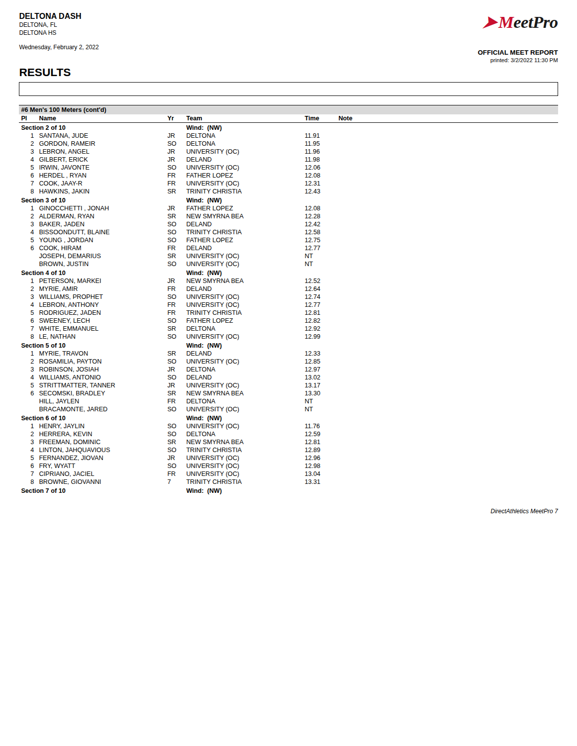DELTONA DASH
DELTONA, FL
DELTONA HS
Wednesday, February 2, 2022
➤MeetPro
OFFICIAL MEET REPORT
printed: 3/2/2022 11:30 PM
RESULTS
#6 Men's 100 Meters (cont'd)
| Pl | Name | Yr | Team | Time | Note |
| --- | --- | --- | --- | --- | --- |
| Section 2 of 10 | Wind: (NW) |
| 1 | SANTANA, JUDE | JR | DELTONA | 11.91 | |
| 2 | GORDON, RAMEIR | SO | DELTONA | 11.95 | |
| 3 | LEBRON, ANGEL | JR | UNIVERSITY (OC) | 11.96 | |
| 4 | GILBERT, ERICK | JR | DELAND | 11.98 | |
| 5 | IRWIN, JAVONTE | SO | UNIVERSITY (OC) | 12.06 | |
| 6 | HERDEL , RYAN | FR | FATHER LOPEZ | 12.08 | |
| 7 | COOK, JAAY-R | FR | UNIVERSITY (OC) | 12.31 | |
| 8 | HAWKINS, JAKIN | SR | TRINITY CHRISTIA | 12.43 | |
| Section 3 of 10 | Wind: (NW) |
| 1 | GINOCCHETTI , JONAH | JR | FATHER LOPEZ | 12.08 | |
| 2 | ALDERMAN, RYAN | SR | NEW SMYRNA BEA | 12.28 | |
| 3 | BAKER, JADEN | SO | DELAND | 12.42 | |
| 4 | BISSOONDUTT, BLAINE | SO | TRINITY CHRISTIA | 12.58 | |
| 5 | YOUNG , JORDAN | SO | FATHER LOPEZ | 12.75 | |
| 6 | COOK, HIRAM | FR | DELAND | 12.77 | |
| | JOSEPH, DEMARIUS | SR | UNIVERSITY (OC) | NT | |
| | BROWN, JUSTIN | SO | UNIVERSITY (OC) | NT | |
| Section 4 of 10 | Wind: (NW) |
| 1 | PETERSON, MARKEI | JR | NEW SMYRNA BEA | 12.52 | |
| 2 | MYRIE, AMIR | FR | DELAND | 12.64 | |
| 3 | WILLIAMS, PROPHET | SO | UNIVERSITY (OC) | 12.74 | |
| 4 | LEBRON, ANTHONY | FR | UNIVERSITY (OC) | 12.77 | |
| 5 | RODRIGUEZ, JADEN | FR | TRINITY CHRISTIA | 12.81 | |
| 6 | SWEENEY, LECH | SO | FATHER LOPEZ | 12.82 | |
| 7 | WHITE, EMMANUEL | SR | DELTONA | 12.92 | |
| 8 | LE, NATHAN | SO | UNIVERSITY (OC) | 12.99 | |
| Section 5 of 10 | Wind: (NW) |
| 1 | MYRIE, TRAVON | SR | DELAND | 12.33 | |
| 2 | ROSAMILIA, PAYTON | SO | UNIVERSITY (OC) | 12.85 | |
| 3 | ROBINSON, JOSIAH | JR | DELTONA | 12.97 | |
| 4 | WILLIAMS, ANTONIO | SO | DELAND | 13.02 | |
| 5 | STRITTMATTER, TANNER | JR | UNIVERSITY (OC) | 13.17 | |
| 6 | SECOMSKI, BRADLEY | SR | NEW SMYRNA BEA | 13.30 | |
| | HILL, JAYLEN | FR | DELTONA | NT | |
| | BRACAMONTE, JARED | SO | UNIVERSITY (OC) | NT | |
| Section 6 of 10 | Wind: (NW) |
| 1 | HENRY, JAYLIN | SO | UNIVERSITY (OC) | 11.76 | |
| 2 | HERRERA, KEVIN | SO | DELTONA | 12.59 | |
| 3 | FREEMAN, DOMINIC | SR | NEW SMYRNA BEA | 12.81 | |
| 4 | LINTON, JAHQUAVIOUS | SO | TRINITY CHRISTIA | 12.89 | |
| 5 | FERNANDEZ, JIOVAN | JR | UNIVERSITY (OC) | 12.96 | |
| 6 | FRY, WYATT | SO | UNIVERSITY (OC) | 12.98 | |
| 7 | CIPRIANO, JACIEL | FR | UNIVERSITY (OC) | 13.04 | |
| 8 | BROWNE, GIOVANNI | 7 | TRINITY CHRISTIA | 13.31 | |
| Section 7 of 10 | Wind: (NW) |
DirectAthletics MeetPro 7